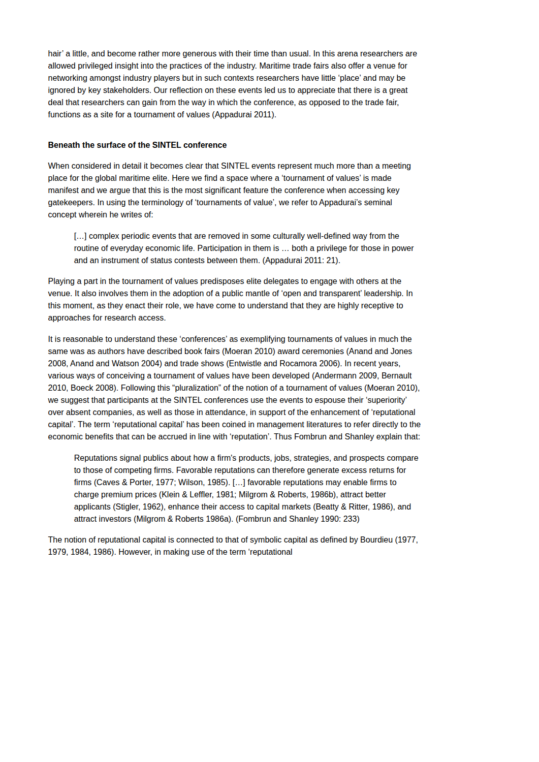hair’ a little, and become rather more generous with their time than usual. In this arena researchers are allowed privileged insight into the practices of the industry. Maritime trade fairs also offer a venue for networking amongst industry players but in such contexts researchers have little ‘place’ and may be ignored by key stakeholders. Our reflection on these events led us to appreciate that there is a great deal that researchers can gain from the way in which the conference, as opposed to the trade fair, functions as a site for a tournament of values (Appadurai 2011).
Beneath the surface of the SINTEL conference
When considered in detail it becomes clear that SINTEL events represent much more than a meeting place for the global maritime elite. Here we find a space where a ‘tournament of values’ is made manifest and we argue that this is the most significant feature the conference when accessing key gatekeepers. In using the terminology of ‘tournaments of value’, we refer to Appadurai’s seminal concept wherein he writes of:
[…] complex periodic events that are removed in some culturally well-defined way from the routine of everyday economic life. Participation in them is … both a privilege for those in power and an instrument of status contests between them. (Appadurai 2011: 21).
Playing a part in the tournament of values predisposes elite delegates to engage with others at the venue. It also involves them in the adoption of a public mantle of ‘open and transparent’ leadership. In this moment, as they enact their role, we have come to understand that they are highly receptive to approaches for research access.
It is reasonable to understand these ‘conferences’ as exemplifying tournaments of values in much the same was as authors have described book fairs (Moeran 2010) award ceremonies (Anand and Jones 2008, Anand and Watson 2004) and trade shows (Entwistle and Rocamora 2006). In recent years, various ways of conceiving a tournament of values have been developed (Andermann 2009, Bernault 2010, Boeck 2008). Following this “pluralization” of the notion of a tournament of values (Moeran 2010), we suggest that participants at the SINTEL conferences use the events to espouse their ‘superiority’ over absent companies, as well as those in attendance, in support of the enhancement of ‘reputational capital’. The term ‘reputational capital’ has been coined in management literatures to refer directly to the economic benefits that can be accrued in line with ‘reputation’. Thus Fombrun and Shanley explain that:
Reputations signal publics about how a firm's products, jobs, strategies, and prospects compare to those of competing firms. Favorable reputations can therefore generate excess returns for firms (Caves & Porter, 1977; Wilson, 1985). […] favorable reputations may enable firms to charge premium prices (Klein & Leffler, 1981; Milgrom & Roberts, 1986b), attract better applicants (Stigler, 1962), enhance their access to capital markets (Beatty & Ritter, 1986), and attract investors (Milgrom & Roberts 1986a). (Fombrun and Shanley 1990: 233)
The notion of reputational capital is connected to that of symbolic capital as defined by Bourdieu (1977, 1979, 1984, 1986). However, in making use of the term ‘reputational